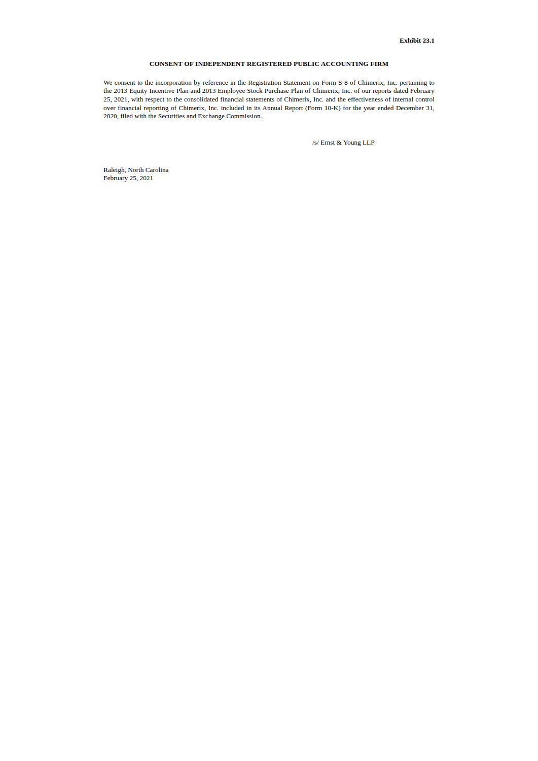Exhibit 23.1
CONSENT OF INDEPENDENT REGISTERED PUBLIC ACCOUNTING FIRM
We consent to the incorporation by reference in the Registration Statement on Form S-8 of Chimerix, Inc. pertaining to the 2013 Equity Incentive Plan and 2013 Employee Stock Purchase Plan of Chimerix, Inc. of our reports dated February 25, 2021, with respect to the consolidated financial statements of Chimerix, Inc. and the effectiveness of internal control over financial reporting of Chimerix, Inc. included in its Annual Report (Form 10-K) for the year ended December 31, 2020, filed with the Securities and Exchange Commission.
/s/ Ernst & Young LLP
Raleigh, North Carolina
February 25, 2021